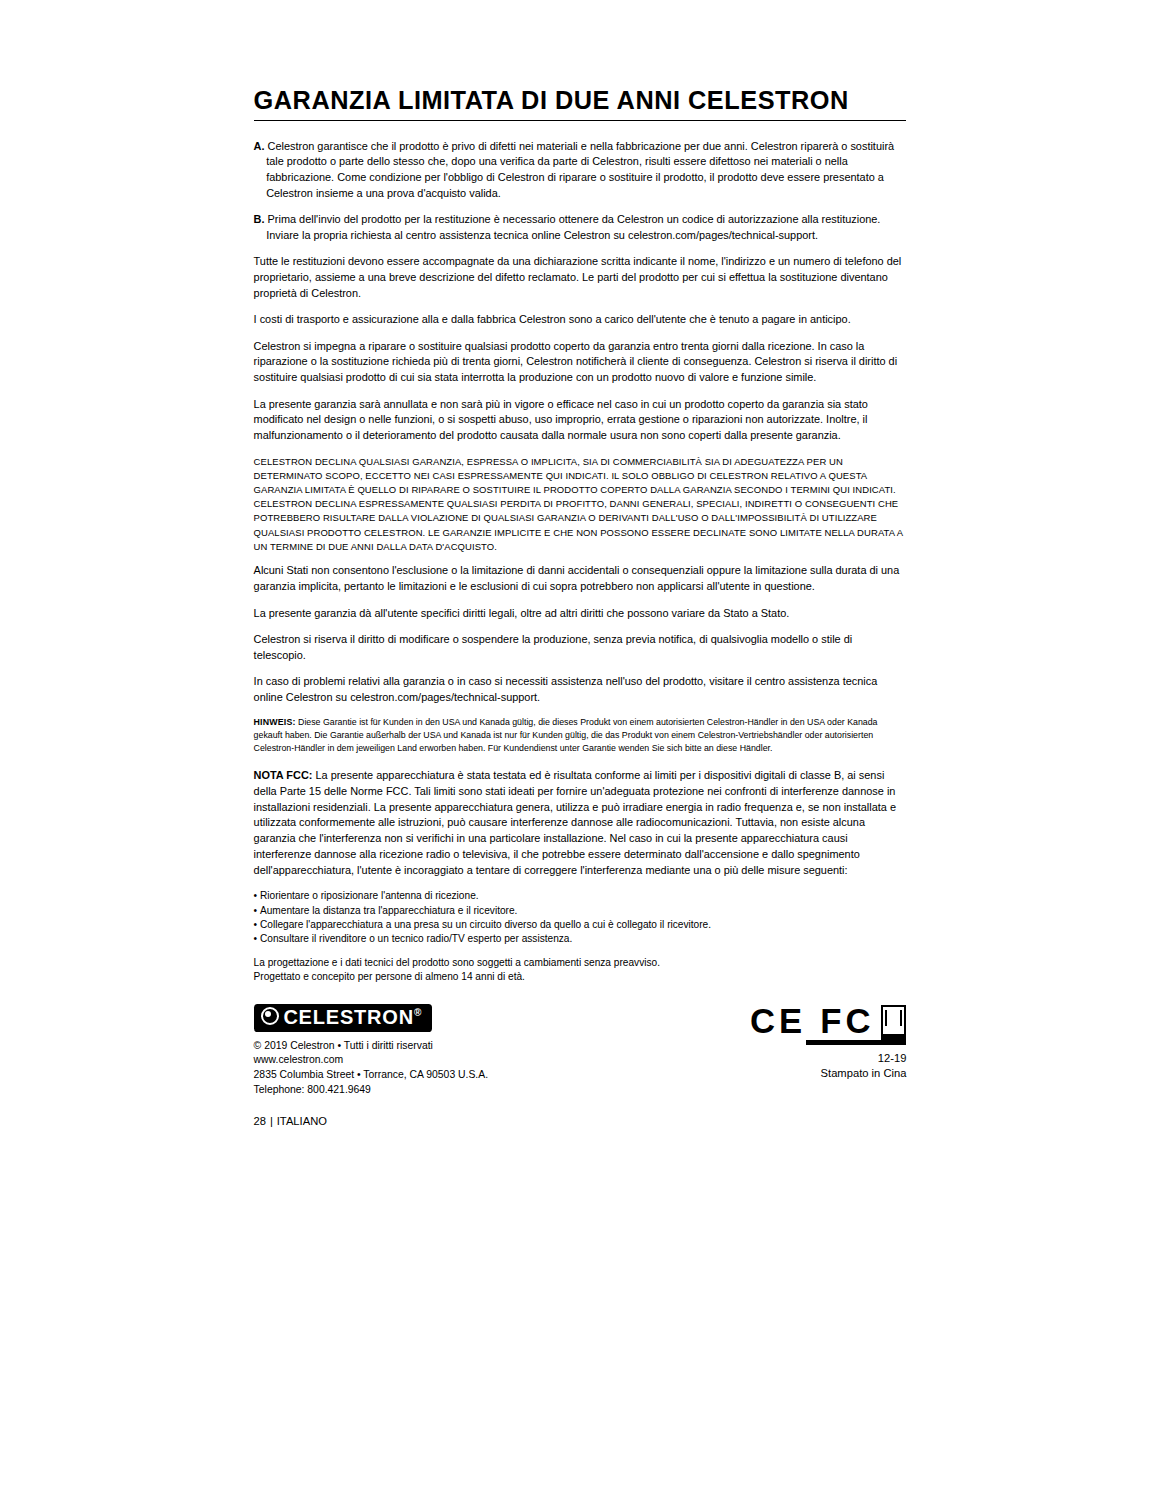Garanzia limitata di due anni Celestron
A. Celestron garantisce che il prodotto è privo di difetti nei materiali e nella fabbricazione per due anni. Celestron riparerà o sostituirà tale prodotto o parte dello stesso che, dopo una verifica da parte di Celestron, risulti essere difettoso nei materiali o nella fabbricazione. Come condizione per l'obbligo di Celestron di riparare o sostituire il prodotto, il prodotto deve essere presentato a Celestron insieme a una prova d'acquisto valida.
B. Prima dell'invio del prodotto per la restituzione è necessario ottenere da Celestron un codice di autorizzazione alla restituzione. Inviare la propria richiesta al centro assistenza tecnica online Celestron su celestron.com/pages/technical-support.
Tutte le restituzioni devono essere accompagnate da una dichiarazione scritta indicante il nome, l'indirizzo e un numero di telefono del proprietario, assieme a una breve descrizione del difetto reclamato. Le parti del prodotto per cui si effettua la sostituzione diventano proprietà di Celestron.
I costi di trasporto e assicurazione alla e dalla fabbrica Celestron sono a carico dell'utente che è tenuto a pagare in anticipo.
Celestron si impegna a riparare o sostituire qualsiasi prodotto coperto da garanzia entro trenta giorni dalla ricezione. In caso la riparazione o la sostituzione richieda più di trenta giorni, Celestron notificherà il cliente di conseguenza. Celestron si riserva il diritto di sostituire qualsiasi prodotto di cui sia stata interrotta la produzione con un prodotto nuovo di valore e funzione simile.
La presente garanzia sarà annullata e non sarà più in vigore o efficace nel caso in cui un prodotto coperto da garanzia sia stato modificato nel design o nelle funzioni, o si sospetti abuso, uso improprio, errata gestione o riparazioni non autorizzate. Inoltre, il malfunzionamento o il deterioramento del prodotto causata dalla normale usura non sono coperti dalla presente garanzia.
CELESTRON DECLINA QUALSIASI GARANZIA, ESPRESSA O IMPLICITA, SIA DI COMMERCIABILITÀ SIA DI ADEGUATEZZA PER UN DETERMINATO SCOPO, ECCETTO NEI CASI ESPRESSAMENTE QUI INDICATI. IL SOLO OBBLIGO DI CELESTRON RELATIVO A QUESTA GARANZIA LIMITATA È QUELLO DI RIPARARE O SOSTITUIRE IL PRODOTTO COPERTO DALLA GARANZIA SECONDO I TERMINI QUI INDICATI. CELESTRON DECLINA ESPRESSAMENTE QUALSIASI PERDITA DI PROFITTO, DANNI GENERALI, SPECIALI, INDIRETTI O CONSEGUENTI CHE POTREBBERO RISULTARE DALLA VIOLAZIONE DI QUALSIASI GARANZIA O DERIVANTI DALL'USO O DALL'IMPOSSIBILITÀ DI UTILIZZARE QUALSIASI PRODOTTO CELESTRON. LE GARANZIE IMPLICITE E CHE NON POSSONO ESSERE DECLINATE SONO LIMITATE NELLA DURATA A UN TERMINE DI DUE ANNI DALLA DATA D'ACQUISTO.
Alcuni Stati non consentono l'esclusione o la limitazione di danni accidentali o consequenziali oppure la limitazione sulla durata di una garanzia implicita, pertanto le limitazioni e le esclusioni di cui sopra potrebbero non applicarsi all'utente in questione.
La presente garanzia dà all'utente specifici diritti legali, oltre ad altri diritti che possono variare da Stato a Stato.
Celestron si riserva il diritto di modificare o sospendere la produzione, senza previa notifica, di qualsivoglia modello o stile di telescopio.
In caso di problemi relativi alla garanzia o in caso si necessiti assistenza nell'uso del prodotto, visitare il centro assistenza tecnica online Celestron su celestron.com/pages/technical-support.
HINWEIS: Diese Garantie ist für Kunden in den USA und Kanada gültig, die dieses Produkt von einem autorisierten Celestron-Händler in den USA oder Kanada gekauft haben. Die Garantie außerhalb der USA und Kanada ist nur für Kunden gültig, die das Produkt von einem Celestron-Vertriebshändler oder autorisierten Celestron-Händler in dem jeweiligen Land erworben haben. Für Kundendienst unter Garantie wenden Sie sich bitte an diese Händler.
NOTA FCC: La presente apparecchiatura è stata testata ed è risultata conforme ai limiti per i dispositivi digitali di classe B, ai sensi della Parte 15 delle Norme FCC. Tali limiti sono stati ideati per fornire un'adeguata protezione nei confronti di interferenze dannose in installazioni residenziali. La presente apparecchiatura genera, utilizza e può irradiare energia in radio frequenza e, se non installata e utilizzata conformemente alle istruzioni, può causare interferenze dannose alle radiocomunicazioni. Tuttavia, non esiste alcuna garanzia che l'interferenza non si verifichi in una particolare installazione. Nel caso in cui la presente apparecchiatura causi interferenze dannose alla ricezione radio o televisiva, il che potrebbe essere determinato dall'accensione e dallo spegnimento dell'apparecchiatura, l'utente è incoraggiato a tentare di correggere l'interferenza mediante una o più delle misure seguenti:
Riorientare o riposizionare l'antenna di ricezione.
Aumentare la distanza tra l'apparecchiatura e il ricevitore.
Collegare l'apparecchiatura a una presa su un circuito diverso da quello a cui è collegato il ricevitore.
Consultare il rivenditore o un tecnico radio/TV esperto per assistenza.
La progettazione e i dati tecnici del prodotto sono soggetti a cambiamenti senza preavviso.
Progettato e concepito per persone di almeno 14 anni di età.
CE FC
12-19
Stampato in Cina
CELESTRON®
© 2019 Celestron • Tutti i diritti riservati
www.celestron.com
2835 Columbia Street • Torrance, CA 90503 U.S.A.
Telephone: 800.421.9649
28|ITALIANO